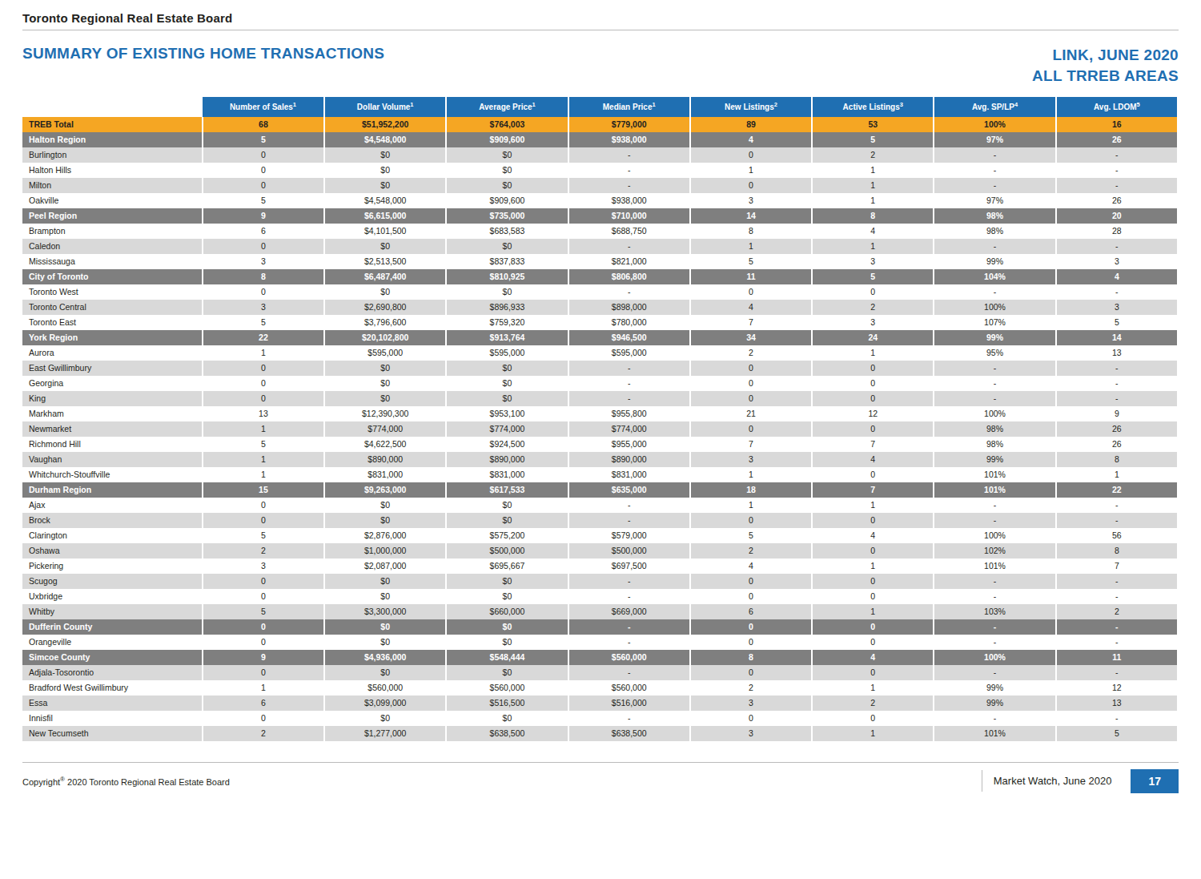Toronto Regional Real Estate Board
SUMMARY OF EXISTING HOME TRANSACTIONS
LINK, JUNE 2020
ALL TRREB AREAS
| | Number of Sales 1 | Dollar Volume 1 | Average Price 1 | Median Price 1 | New Listings 2 | Active Listings 3 | Avg. SP/LP 4 | Avg. LDOM 5 |
| --- | --- | --- | --- | --- | --- | --- | --- | --- |
| TREB Total | 68 | $51,952,200 | $764,003 | $779,000 | 89 | 53 | 100% | 16 |
| Halton Region | 5 | $4,548,000 | $909,600 | $938,000 | 4 | 5 | 97% | 26 |
| Burlington | 0 | $0 | $0 | - | 0 | 2 | - | - |
| Halton Hills | 0 | $0 | $0 | - | 1 | 1 | - | - |
| Milton | 0 | $0 | $0 | - | 0 | 1 | - | - |
| Oakville | 5 | $4,548,000 | $909,600 | $938,000 | 3 | 1 | 97% | 26 |
| Peel Region | 9 | $6,615,000 | $735,000 | $710,000 | 14 | 8 | 98% | 20 |
| Brampton | 6 | $4,101,500 | $683,583 | $688,750 | 8 | 4 | 98% | 28 |
| Caledon | 0 | $0 | $0 | - | 1 | 1 | - | - |
| Mississauga | 3 | $2,513,500 | $837,833 | $821,000 | 5 | 3 | 99% | 3 |
| City of Toronto | 8 | $6,487,400 | $810,925 | $806,800 | 11 | 5 | 104% | 4 |
| Toronto West | 0 | $0 | $0 | - | 0 | 0 | - | - |
| Toronto Central | 3 | $2,690,800 | $896,933 | $898,000 | 4 | 2 | 100% | 3 |
| Toronto East | 5 | $3,796,600 | $759,320 | $780,000 | 7 | 3 | 107% | 5 |
| York Region | 22 | $20,102,800 | $913,764 | $946,500 | 34 | 24 | 99% | 14 |
| Aurora | 1 | $595,000 | $595,000 | $595,000 | 2 | 1 | 95% | 13 |
| East Gwillimbury | 0 | $0 | $0 | - | 0 | 0 | - | - |
| Georgina | 0 | $0 | $0 | - | 0 | 0 | - | - |
| King | 0 | $0 | $0 | - | 0 | 0 | - | - |
| Markham | 13 | $12,390,300 | $953,100 | $955,800 | 21 | 12 | 100% | 9 |
| Newmarket | 1 | $774,000 | $774,000 | $774,000 | 0 | 0 | 98% | 26 |
| Richmond Hill | 5 | $4,622,500 | $924,500 | $955,000 | 7 | 7 | 98% | 26 |
| Vaughan | 1 | $890,000 | $890,000 | $890,000 | 3 | 4 | 99% | 8 |
| Whitchurch-Stouffville | 1 | $831,000 | $831,000 | $831,000 | 1 | 0 | 101% | 1 |
| Durham Region | 15 | $9,263,000 | $617,533 | $635,000 | 18 | 7 | 101% | 22 |
| Ajax | 0 | $0 | $0 | - | 1 | 1 | - | - |
| Brock | 0 | $0 | $0 | - | 0 | 0 | - | - |
| Clarington | 5 | $2,876,000 | $575,200 | $579,000 | 5 | 4 | 100% | 56 |
| Oshawa | 2 | $1,000,000 | $500,000 | $500,000 | 2 | 0 | 102% | 8 |
| Pickering | 3 | $2,087,000 | $695,667 | $697,500 | 4 | 1 | 101% | 7 |
| Scugog | 0 | $0 | $0 | - | 0 | 0 | - | - |
| Uxbridge | 0 | $0 | $0 | - | 0 | 0 | - | - |
| Whitby | 5 | $3,300,000 | $660,000 | $669,000 | 6 | 1 | 103% | 2 |
| Dufferin County | 0 | $0 | $0 | - | 0 | 0 | - | - |
| Orangeville | 0 | $0 | $0 | - | 0 | 0 | - | - |
| Simcoe County | 9 | $4,936,000 | $548,444 | $560,000 | 8 | 4 | 100% | 11 |
| Adjala-Tosorontio | 0 | $0 | $0 | - | 0 | 0 | - | - |
| Bradford West Gwillimbury | 1 | $560,000 | $560,000 | $560,000 | 2 | 1 | 99% | 12 |
| Essa | 6 | $3,099,000 | $516,500 | $516,000 | 3 | 2 | 99% | 13 |
| Innisfil | 0 | $0 | $0 | - | 0 | 0 | - | - |
| New Tecumseth | 2 | $1,277,000 | $638,500 | $638,500 | 3 | 1 | 101% | 5 |
Copyright® 2020 Toronto Regional Real Estate Board
Market Watch, June 2020
17